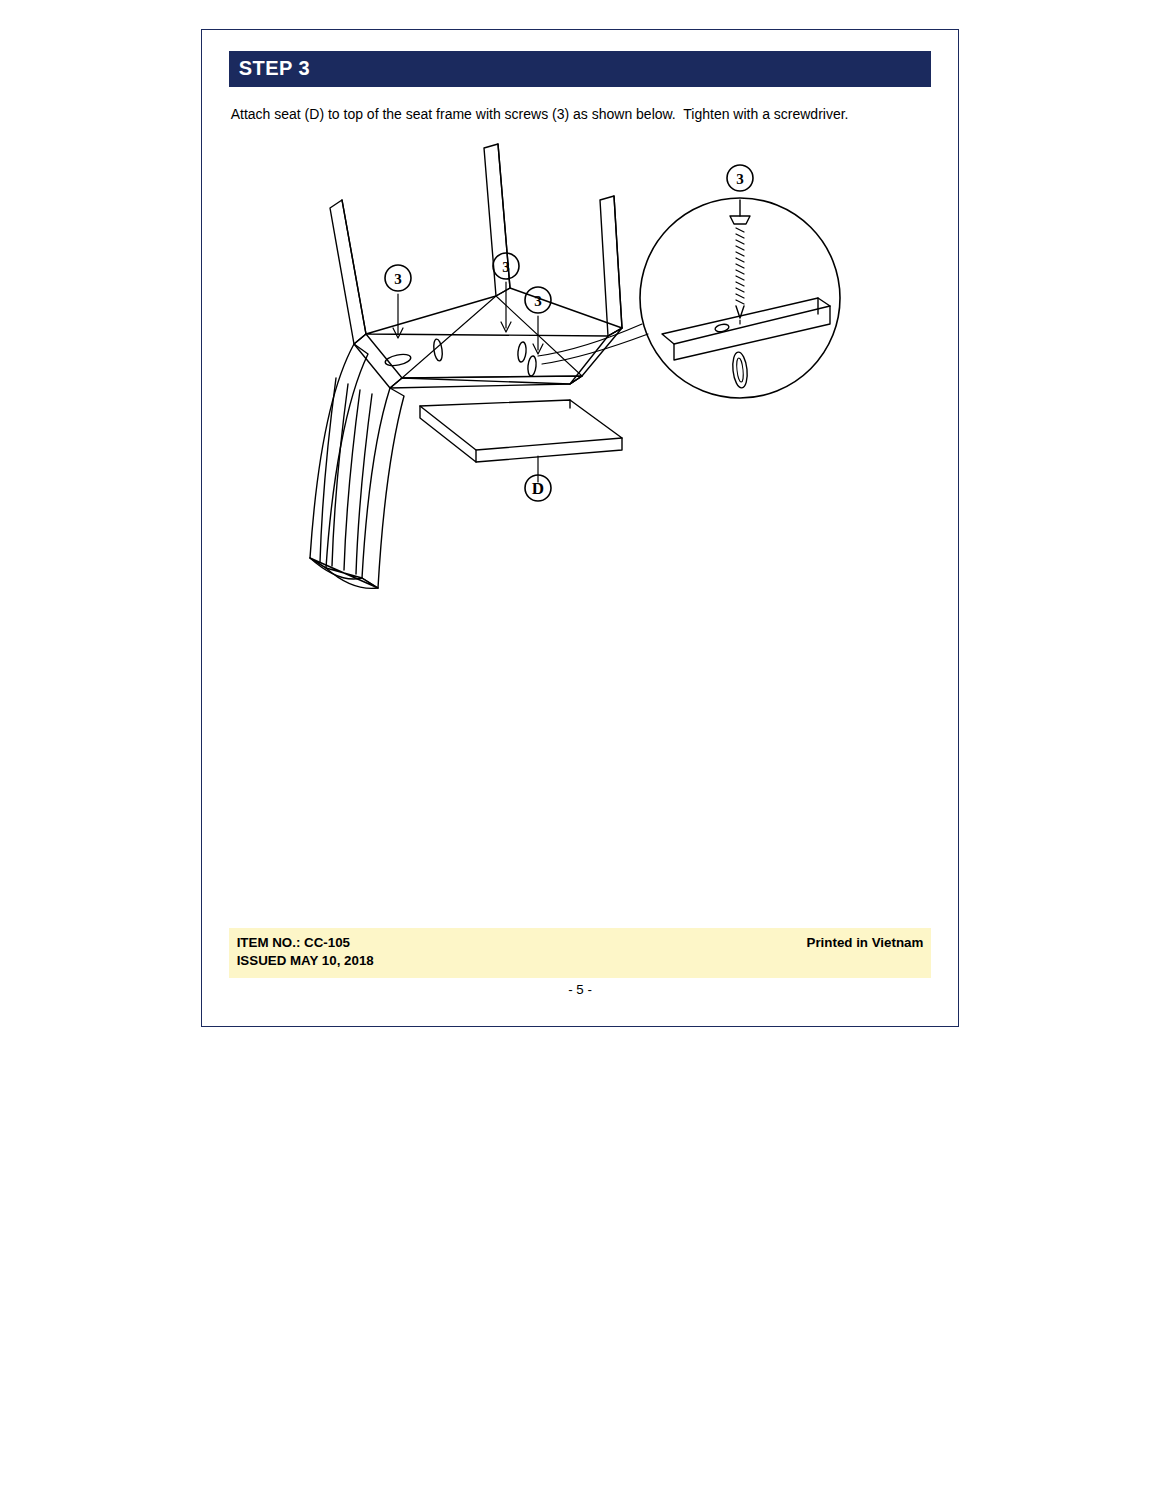STEP 3
Attach seat (D) to top of the seat frame with screws (3) as shown below. Tighten with a screwdriver.
3 3 3 3 D
ITEM NO.: CC-105
ISSUED MAY 10, 2018
Printed in Vietnam
- 5 -